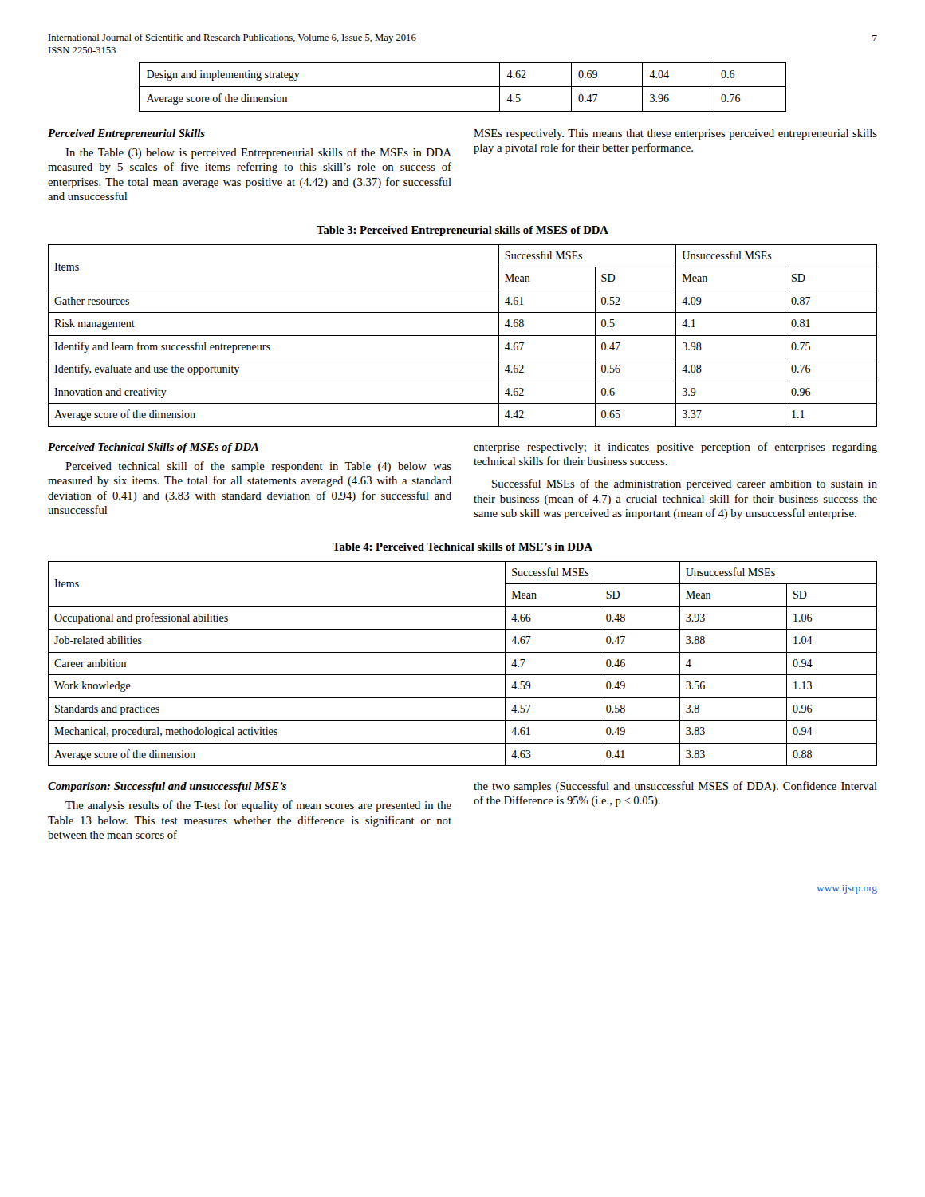7 International Journal of Scientific and Research Publications, Volume 6, Issue 5, May 2016
ISSN 2250-3153
| Design and implementing strategy | 4.62 | 0.69 | 4.04 | 0.6 |
| Average score of the dimension | 4.5 | 0.47 | 3.96 | 0.76 |
Perceived Entrepreneurial Skills
In the Table (3) below is perceived Entrepreneurial skills of the MSEs in DDA measured by 5 scales of five items referring to this skill’s role on success of enterprises. The total mean average was positive at (4.42) and (3.37) for successful and unsuccessful
MSEs respectively. This means that these enterprises perceived entrepreneurial skills play a pivotal role for their better performance.
Table 3: Perceived Entrepreneurial skills of MSES of DDA
| Items | Successful MSEs | Unsuccessful MSEs |
| --- | --- | --- |
| Mean | SD | Mean | SD |
| Gather resources | 4.61 | 0.52 | 4.09 | 0.87 |
| Risk management | 4.68 | 0.5 | 4.1 | 0.81 |
| Identify and learn from successful entrepreneurs | 4.67 | 0.47 | 3.98 | 0.75 |
| Identify, evaluate and use the opportunity | 4.62 | 0.56 | 4.08 | 0.76 |
| Innovation and creativity | 4.62 | 0.6 | 3.9 | 0.96 |
| Average score of the dimension | 4.42 | 0.65 | 3.37 | 1.1 |
Perceived Technical Skills of MSEs of DDA
Perceived technical skill of the sample respondent in Table (4) below was measured by six items. The total for all statements averaged (4.63 with a standard deviation of 0.41) and (3.83 with standard deviation of 0.94) for successful and unsuccessful
enterprise respectively; it indicates positive perception of enterprises regarding technical skills for their business success.
Successful MSEs of the administration perceived career ambition to sustain in their business (mean of 4.7) a crucial technical skill for their business success the same sub skill was perceived as important (mean of 4) by unsuccessful enterprise.
Table 4: Perceived Technical skills of MSE’s in DDA
| Items | Successful MSEs | Unsuccessful MSEs |
| --- | --- | --- |
| Mean | SD | Mean | SD |
| Occupational and professional abilities | 4.66 | 0.48 | 3.93 | 1.06 |
| Job-related abilities | 4.67 | 0.47 | 3.88 | 1.04 |
| Career ambition | 4.7 | 0.46 | 4 | 0.94 |
| Work knowledge | 4.59 | 0.49 | 3.56 | 1.13 |
| Standards and practices | 4.57 | 0.58 | 3.8 | 0.96 |
| Mechanical, procedural, methodological activities | 4.61 | 0.49 | 3.83 | 0.94 |
| Average score of the dimension | 4.63 | 0.41 | 3.83 | 0.88 |
Comparison: Successful and unsuccessful MSE’s
The analysis results of the T-test for equality of mean scores are presented in the Table 13 below. This test measures whether the difference is significant or not between the mean scores of
the two samples (Successful and unsuccessful MSES of DDA). Confidence Interval of the Difference is 95% (i.e., p ≤ 0.05).
www.ijsrp.org